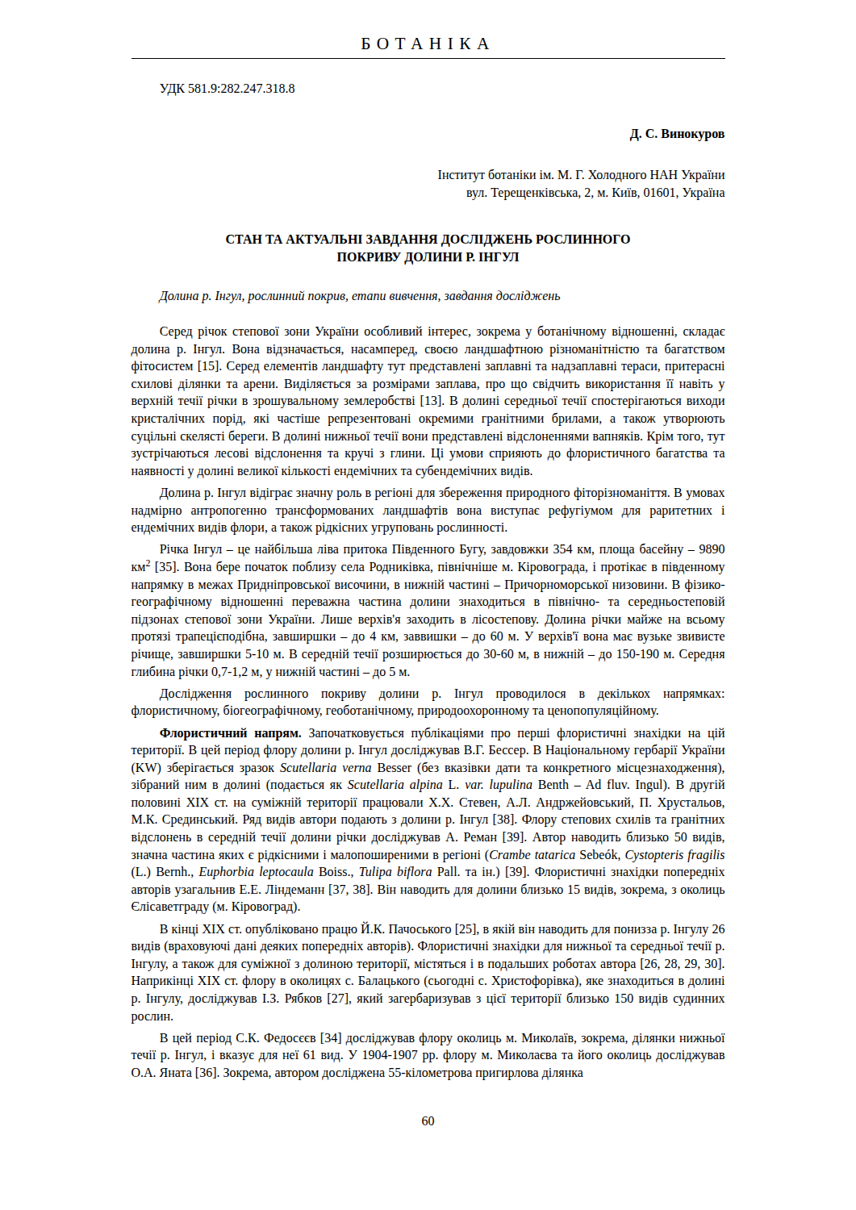БОТАНІКА
УДК 581.9:282.247.318.8
Д. С. Винокуров
Інститут ботаніки ім. М. Г. Холодного НАН України
вул. Терещенківська, 2, м. Київ, 01601, Україна
Стан та актуальні завдання досліджень рослинного
покриву долини р. Інгул
Долина р. Інгул, рослинний покрив, етапи вивчення, завдання досліджень
Серед річок степової зони України особливий інтерес, зокрема у ботанічному відношенні, складає долина р. Інгул. Вона відзначається, насамперед, своєю ландшафтною різноманітністю та багатством фітосистем [15]. Серед елементів ландшафту тут представлені заплавні та надзаплавні тераси, притерасні схилові ділянки та арени. Виділяється за розмірами заплава, про що свідчить використання її навіть у верхній течії річки в зрошувальному землеробстві [13]. В долині середньої течії спостерігаються виходи кристалічних порід, які частіше репрезентовані окремими гранітними брилами, а також утворюють суцільні скелясті береги. В долині нижньої течії вони представлені відслоненнями вапняків. Крім того, тут зустрічаються лесові відслонення та кручі з глини. Ці умови сприяють до флористичного багатства та наявності у долині великої кількості ендемічних та субендемічних видів.
Долина р. Інгул відіграє значну роль в регіоні для збереження природного фіторізноманіття. В умовах надмірно антропогенно трансформованих ландшафтів вона виступає рефугіумом для раритетних і ендемічних видів флори, а також рідкісних угруповань рослинності.
Річка Інгул – це найбільша ліва притока Південного Бугу, завдовжки 354 км, площа басейну – 9890 км2 [35]. Вона бере початок поблизу села Родниківка, північніше м. Кіровограда, і протікає в південному напрямку в межах Придніпровської височини, в нижній частині – Причорноморської низовини. В фізико-географічному відношенні переважна частина долини знаходиться в північно- та середньостеповій підзонах степової зони України. Лише верхів'я заходить в лісостепову. Долина річки майже на всьому протязі трапецієподібна, завширшки – до 4 км, заввишки – до 60 м. У верхів'ї вона має вузьке звивисте річище, завширшки 5-10 м. В середній течії розширюється до 30-60 м, в нижній – до 150-190 м. Середня глибина річки 0,7-1,2 м, у нижній частині – до 5 м.
Дослідження рослинного покриву долини р. Інгул проводилося в декількох напрямках: флористичному, біогеографічному, геоботанічному, природоохоронному та ценопопуляційному.
Флористичний напрям. Започатковується публікаціями про перші флористичні знахідки на цій території. В цей період флору долини р. Інгул досліджував В.Г. Бессер. В Національному гербарії України (KW) зберігається зразок Scutellaria verna Besser (без вказівки дати та конкретного місцезнаходження), зібраний ним в долині (подається як Scutellaria alpina L. var. lupulina Benth – Ad fluv. Ingul). В другій половині XIX ст. на суміжній території працювали Х.Х. Стевен, А.Л. Андржейовський, П. Хрустальов, М.К. Срединський. Ряд видів автори подають з долини р. Інгул [38]. Флору степових схилів та гранітних відслонень в середній течії долини річки досліджував А. Реман [39]. Автор наводить близько 50 видів, значна частина яких є рідкісними і малопоширеними в регіоні (Crambe tatarica Sebeók, Cystopteris fragilis (L.) Bernh., Euphorbia leptocaula Boiss., Tulipa biflora Pall. та ін.) [39]. Флористичні знахідки попередніх авторів узагальнив Е.Е. Ліндеманн [37, 38]. Він наводить для долини близько 15 видів, зокрема, з околиць Єлісаветграду (м. Кіровоград).
В кінці XIX ст. опубліковано працю Й.К. Пачоського [25], в якій він наводить для понизза р. Інгулу 26 видів (враховуючі дані деяких попередніх авторів). Флористичні знахідки для нижньої та середньої течії р. Інгулу, а також для суміжної з долиною території, містяться і в подальших роботах автора [26, 28, 29, 30]. Наприкінці XIX ст. флору в околицях с. Балацького (сьогодні с. Христофорівка), яке знаходиться в долині р. Інгулу, досліджував І.З. Рябков [27], який загербаризував з цієї території близько 150 видів судинних рослин.
В цей період С.К. Федосєєв [34] досліджував флору околиць м. Миколаїв, зокрема, ділянки нижньої течії р. Інгул, і вказує для неї 61 вид. У 1904-1907 рр. флору м. Миколаєва та його околиць досліджував О.А. Яната [36]. Зокрема, автором досліджена 55-кілометрова пригирлова ділянка
60